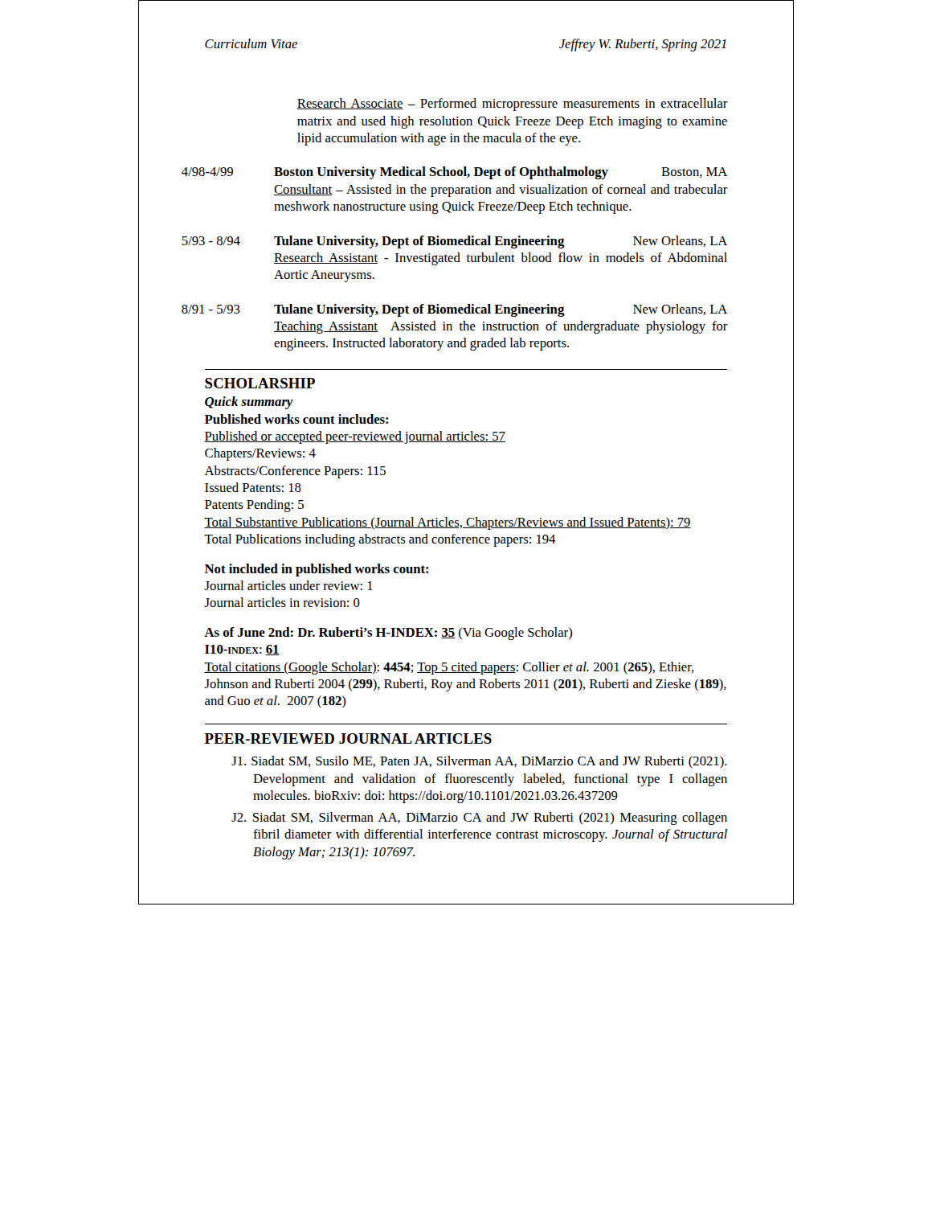Curriculum Vitae
Jeffrey W. Ruberti, Spring 2021
Research Associate – Performed micropressure measurements in extracellular matrix and used high resolution Quick Freeze Deep Etch imaging to examine lipid accumulation with age in the macula of the eye.
4/98-4/99
Boston University Medical School, Dept of Ophthalmology Boston, MA
Consultant – Assisted in the preparation and visualization of corneal and trabecular meshwork nanostructure using Quick Freeze/Deep Etch technique.
5/93 - 8/94
Tulane University, Dept of Biomedical Engineering New Orleans, LA
Research Assistant - Investigated turbulent blood flow in models of Abdominal Aortic Aneurysms.
8/91 - 5/93
Tulane University, Dept of Biomedical Engineering New Orleans, LA
Teaching Assistant Assisted in the instruction of undergraduate physiology for engineers. Instructed laboratory and graded lab reports.
SCHOLARSHIP
Quick summary
Published works count includes:
Published or accepted peer-reviewed journal articles: 57
Chapters/Reviews: 4
Abstracts/Conference Papers: 115
Issued Patents: 18
Patents Pending: 5
Total Substantive Publications (Journal Articles, Chapters/Reviews and Issued Patents): 79
Total Publications including abstracts and conference papers: 194
Not included in published works count:
Journal articles under review: 1
Journal articles in revision: 0
As of June 2nd: Dr. Ruberti’s H-INDEX: 35 (Via Google Scholar)
I10-index: 61
Total citations (Google Scholar): 4454; Top 5 cited papers: Collier et al. 2001 (265), Ethier, Johnson and Ruberti 2004 (299), Ruberti, Roy and Roberts 2011 (201), Ruberti and Zieske (189), and Guo et al. 2007 (182)
PEER-REVIEWED JOURNAL ARTICLES
J1. Siadat SM, Susilo ME, Paten JA, Silverman AA, DiMarzio CA and JW Ruberti (2021). Development and validation of fluorescently labeled, functional type I collagen molecules. bioRxiv: doi: https://doi.org/10.1101/2021.03.26.437209
J2. Siadat SM, Silverman AA, DiMarzio CA and JW Ruberti (2021) Measuring collagen fibril diameter with differential interference contrast microscopy. Journal of Structural Biology Mar; 213(1): 107697.